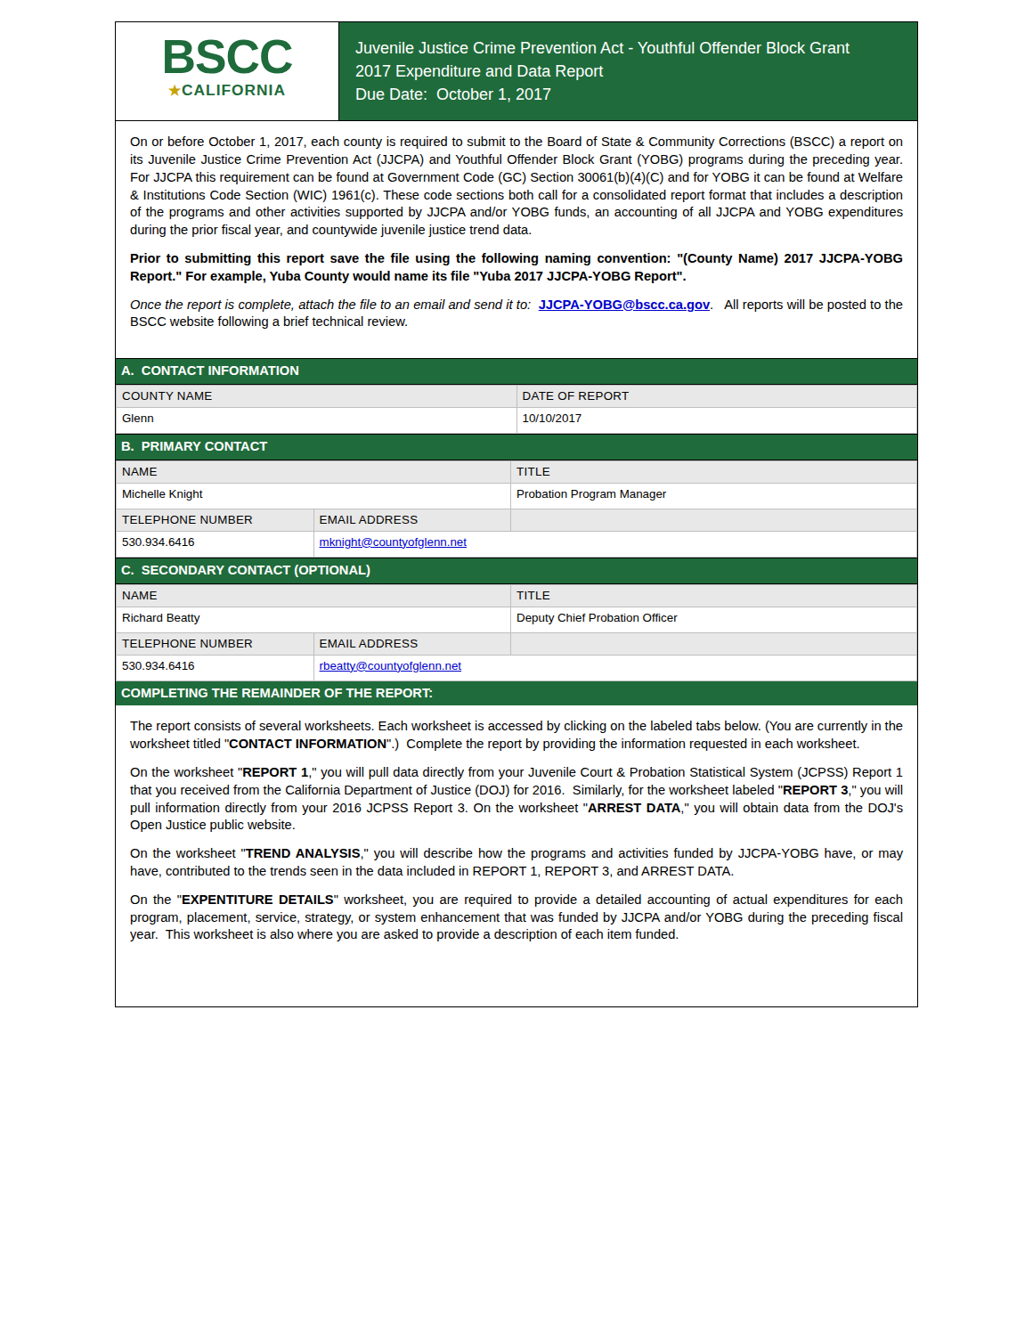BSCC
★CALIFORNIA
Juvenile Justice Crime Prevention Act - Youthful Offender Block Grant
2017 Expenditure and Data Report
Due Date: October 1, 2017
On or before October 1, 2017, each county is required to submit to the Board of State & Community Corrections (BSCC) a report on its Juvenile Justice Crime Prevention Act (JJCPA) and Youthful Offender Block Grant (YOBG) programs during the preceding year. For JJCPA this requirement can be found at Government Code (GC) Section 30061(b)(4)(C) and for YOBG it can be found at Welfare & Institutions Code Section (WIC) 1961(c). These code sections both call for a consolidated report format that includes a description of the programs and other activities supported by JJCPA and/or YOBG funds, an accounting of all JJCPA and YOBG expenditures during the prior fiscal year, and countywide juvenile justice trend data.
Prior to submitting this report save the file using the following naming convention: "(County Name) 2017 JJCPA-YOBG Report." For example, Yuba County would name its file "Yuba 2017 JJCPA-YOBG Report".
Once the report is complete, attach the file to an email and send it to: JJCPA-YOBG@bscc.ca.gov. All reports will be posted to the BSCC website following a brief technical review.
A. CONTACT INFORMATION
| County Name | Date of Report |
| Glenn | 10/10/2017 |
B. PRIMARY CONTACT
| Name | Title |
| Michelle Knight | Probation Program Manager |
| Telephone Number | Email Address | |
| 530.934.6416 | mknight@countyofglenn.net |
C. SECONDARY CONTACT (OPTIONAL)
| Name | Title |
| Richard Beatty | Deputy Chief Probation Officer |
| Telephone Number | Email Address | |
| 530.934.6416 | rbeatty@countyofglenn.net |
COMPLETING THE REMAINDER OF THE REPORT:
The report consists of several worksheets. Each worksheet is accessed by clicking on the labeled tabs below. (You are currently in the worksheet titled "CONTACT INFORMATION".) Complete the report by providing the information requested in each worksheet.
On the worksheet "REPORT 1," you will pull data directly from your Juvenile Court & Probation Statistical System (JCPSS) Report 1 that you received from the California Department of Justice (DOJ) for 2016. Similarly, for the worksheet labeled "REPORT 3," you will pull information directly from your 2016 JCPSS Report 3. On the worksheet "ARREST DATA," you will obtain data from the DOJ's Open Justice public website.
On the worksheet "TREND ANALYSIS," you will describe how the programs and activities funded by JJCPA-YOBG have, or may have, contributed to the trends seen in the data included in REPORT 1, REPORT 3, and ARREST DATA.
On the "EXPENTITURE DETAILS" worksheet, you are required to provide a detailed accounting of actual expenditures for each program, placement, service, strategy, or system enhancement that was funded by JJCPA and/or YOBG during the preceding fiscal year. This worksheet is also where you are asked to provide a description of each item funded.